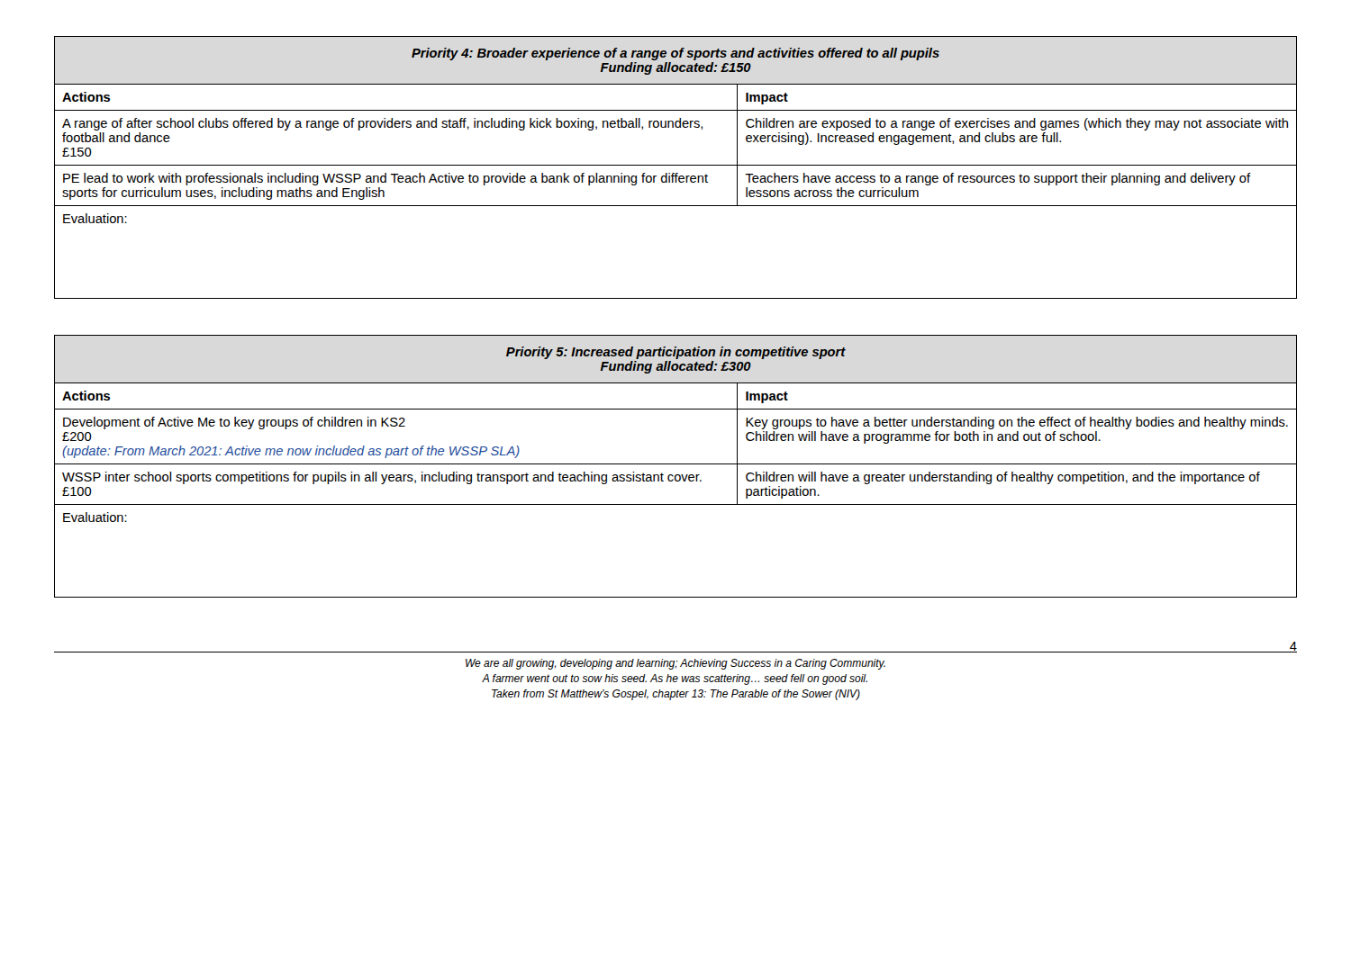| Priority 4: Broader experience of a range of sports and activities offered to all pupils Funding allocated: £150 |
| Actions | Impact |
| A range of after school clubs offered by a range of providers and staff, including kick boxing, netball, rounders, football and dance £150 | Children are exposed to a range of exercises and games (which they may not associate with exercising). Increased engagement, and clubs are full. |
| PE lead to work with professionals including WSSP and Teach Active to provide a bank of planning for different sports for curriculum uses, including maths and English | Teachers have access to a range of resources to support their planning and delivery of lessons across the curriculum |
| Evaluation: |
| Priority 5: Increased participation in competitive sport Funding allocated: £300 |
| Actions | Impact |
| Development of Active Me to key groups of children in KS2 £200 (update: From March 2021: Active me now included as part of the WSSP SLA) | Key groups to have a better understanding on the effect of healthy bodies and healthy minds. Children will have a programme for both in and out of school. |
| WSSP inter school sports competitions for pupils in all years, including transport and teaching assistant cover. £100 | Children will have a greater understanding of healthy competition, and the importance of participation. |
| Evaluation: |
4
We are all growing, developing and learning; Achieving Success in a Caring Community.
A farmer went out to sow his seed. As he was scattering… seed fell on good soil.
Taken from St Matthew’s Gospel, chapter 13: The Parable of the Sower (NIV)